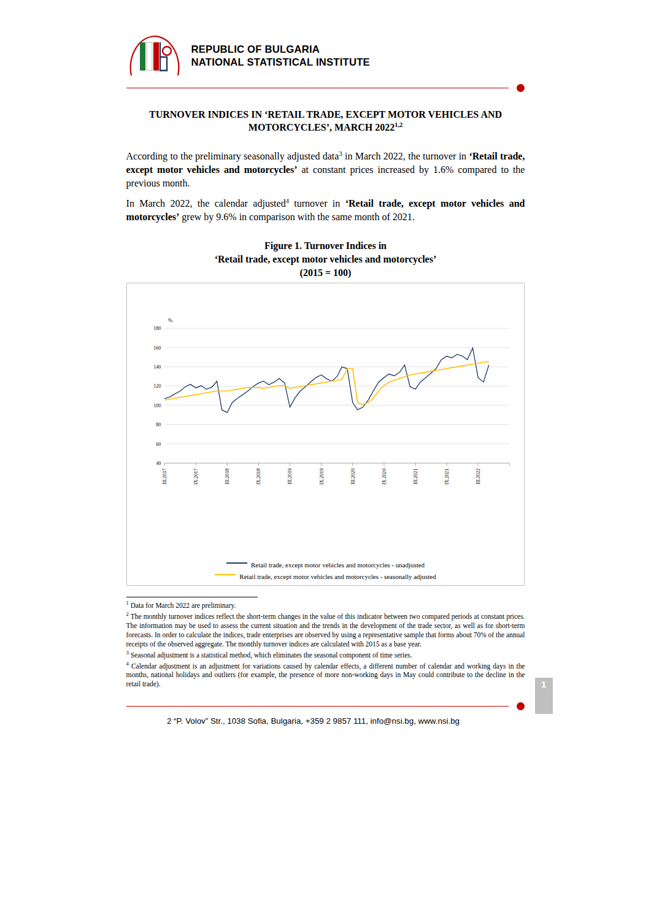REPUBLIC OF BULGARIA
NATIONAL STATISTICAL INSTITUTE
Turnover indices in ‘Retail trade, except motor vehicles and motorcycles’, March 20221,2
According to the preliminary seasonally adjusted data3 in March 2022, the turnover in ‘Retail trade, except motor vehicles and motorcycles’ at constant prices increased by 1.6% compared to the previous month.
In March 2022, the calendar adjusted4 turnover in ‘Retail trade, except motor vehicles and motorcycles’ grew by 9.6% in comparison with the same month of 2021.
Figure 1. Turnover Indices in
‘Retail trade, except motor vehicles and motorcycles’
(2015 = 100)
% 180 160 140 120 100 80 60 40 III.2017 IX.2017 III.2018 IX.2018 III.2019 IX.2019 III.2020 IX.2020 III.2021 IX.2021 III.2022
Retail trade, except motor vehicles and motorcycles - unadjusted Retail trade, except motor vehicles and motorcycles - seasonally adjusted
1 Data for March 2022 are preliminary.
2 The monthly turnover indices reflect the short-term changes in the value of this indicator between two compared periods at constant prices. The information may be used to assess the current situation and the trends in the development of the trade sector, as well as for short-term forecasts. In order to calculate the indices, trade enterprises are observed by using a representative sample that forms about 70% of the annual receipts of the observed aggregate. The monthly turnover indices are calculated with 2015 as a base year.
3 Seasonal adjustment is a statistical method, which eliminates the seasonal component of time series.
4 Calendar adjustment is an adjustment for variations caused by calendar effects, a different number of calendar and working days in the months, national holidays and outliers (for example, the presence of more non-working days in May could contribute to the decline in the retail trade).
2 “P. Volov” Str., 1038 Sofia, Bulgaria, +359 2 9857 111, info@nsi.bg, www.nsi.bg
1